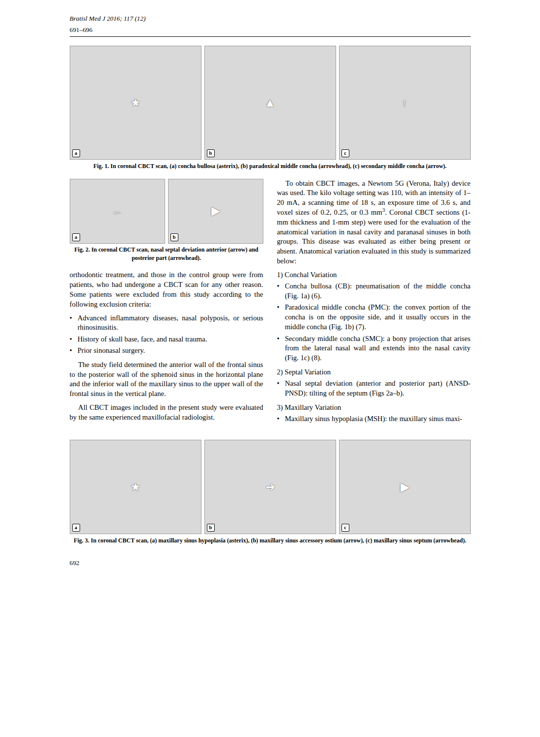Bratisl Med J 2016; 117 (12) 691–696
★ a
▲ b
↑ c
Fig. 1. In coronal CBCT scan, (a) concha bullosa (asterix), (b) paradoxical middle concha (arrowhead), (c) secondary middle concha (arrow).
← a
▶ b
Fig. 2. In coronal CBCT scan, nasal septal deviation anterior (arrow) and posterior part (arrowhead).
orthodontic treatment, and those in the control group were from patients, who had undergone a CBCT scan for any other reason. Some patients were excluded from this study according to the following exclusion criteria:
Advanced inflammatory diseases, nasal polyposis, or serious rhinosinusitis.
History of skull base, face, and nasal trauma.
Prior sinonasal surgery.
The study field determined the anterior wall of the frontal sinus to the posterior wall of the sphenoid sinus in the horizontal plane and the inferior wall of the maxillary sinus to the upper wall of the frontal sinus in the vertical plane.
All CBCT images included in the present study were evaluated by the same experienced maxillofacial radiologist.
To obtain CBCT images, a Newtom 5G (Verona, Italy) device was used. The kilo voltage setting was 110, with an intensity of 1–20 mA, a scanning time of 18 s, an exposure time of 3.6 s, and voxel sizes of 0.2, 0.25, or 0.3 mm3. Coronal CBCT sections (1-mm thickness and 1-mm step) were used for the evaluation of the anatomical variation in nasal cavity and paranasal sinuses in both groups. This disease was evaluated as either being present or absent. Anatomical variation evaluated in this study is summarized below:
1) Conchal Variation
Concha bullosa (CB): pneumatisation of the middle concha (Fig. 1a) (6).
Paradoxical middle concha (PMC): the convex portion of the concha is on the opposite side, and it usually occurs in the middle concha (Fig. 1b) (7).
Secondary middle concha (SMC): a bony projection that arises from the lateral nasal wall and extends into the nasal cavity (Fig. 1c) (8).
2) Septal Variation
Nasal septal deviation (anterior and posterior part) (ANSD-PNSD): tilting of the septum (Figs 2a–b).
3) Maxillary Variation
Maxillary sinus hypoplasia (MSH): the maxillary sinus maxi-
★ a
➜ b
▶ c
Fig. 3. In coronal CBCT scan, (a) maxillary sinus hypoplasia (asterix), (b) maxillary sinus accessory ostium (arrow), (c) maxillary sinus septum (arrowhead).
692